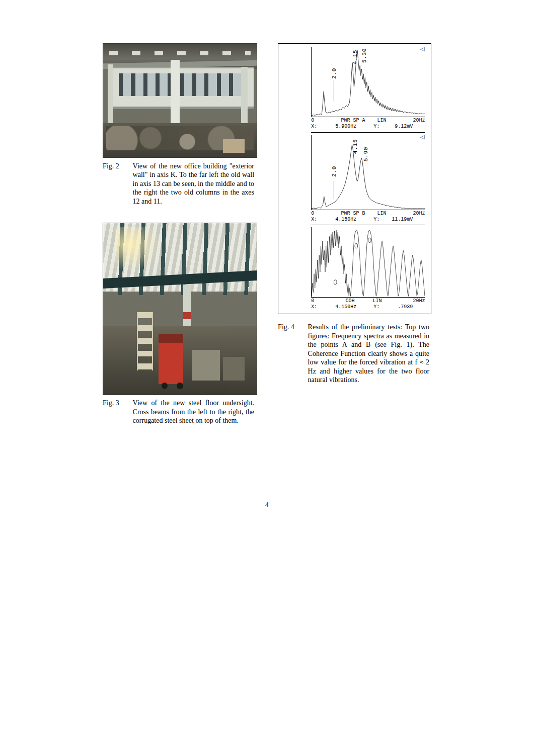Fig. 2 View of the new office building "exterior wall" in axis K. To the far left the old wall in axis 13 can be seen, in the middle and to the right the two old columns in the axes 12 and 11.
Fig. 3 View of the new steel floor undersight. Cross beams from the left to the right, the corrugated steel sheet on top of them.
10
0
M 1
MAG
mV
◁
2.0
4.15
5.30
0 PWR SP A LIN 20Hz
X: 5.900Hz Y: 9.12mV
25
0
M 1
MAG
mV
◁
2.0
4.15
5.90
0 PWR SP B LIN 20Hz
X: 4.150Hz Y: 11.19mV
1.0
0
M 1
MAG
0 COH LIN 20Hz
X: 4.150Hz Y: .7939
Fig. 4 Results of the preliminary tests: Top two figures: Frequency spectra as measured in the points A and B (see Fig. 1). The Coherence Function clearly shows a quite low value for the forced vibration at f ≈ 2 Hz and higher values for the two floor natural vibrations.
4